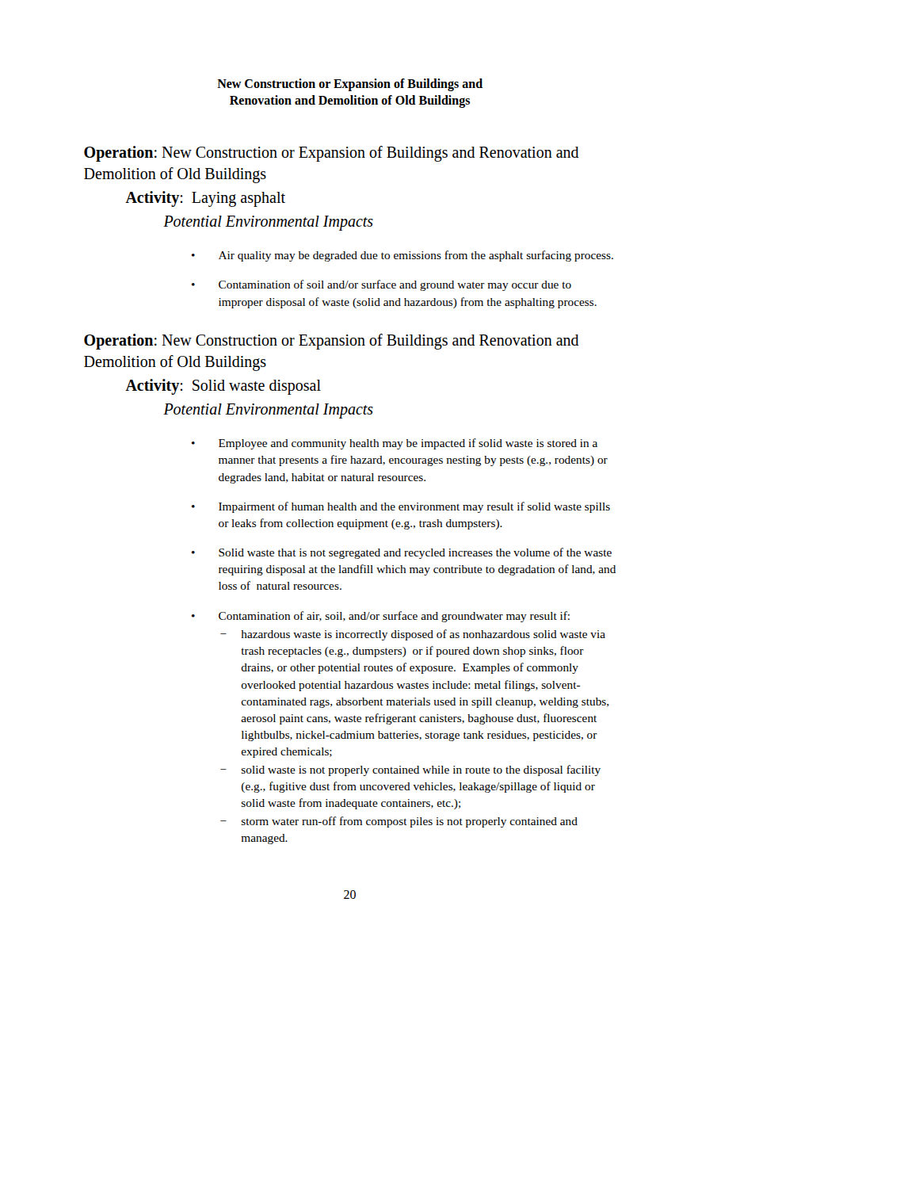New Construction or Expansion of Buildings and
Renovation and Demolition of Old Buildings
Operation: New Construction or Expansion of Buildings and Renovation and Demolition of Old Buildings
Activity: Laying asphalt
Potential Environmental Impacts
Air quality may be degraded due to emissions from the asphalt surfacing process.
Contamination of soil and/or surface and ground water may occur due to improper disposal of waste (solid and hazardous) from the asphalting process.
Operation: New Construction or Expansion of Buildings and Renovation and Demolition of Old Buildings
Activity: Solid waste disposal
Potential Environmental Impacts
Employee and community health may be impacted if solid waste is stored in a manner that presents a fire hazard, encourages nesting by pests (e.g., rodents) or degrades land, habitat or natural resources.
Impairment of human health and the environment may result if solid waste spills or leaks from collection equipment (e.g., trash dumpsters).
Solid waste that is not segregated and recycled increases the volume of the waste requiring disposal at the landfill which may contribute to degradation of land, and loss of natural resources.
Contamination of air, soil, and/or surface and groundwater may result if:
hazardous waste is incorrectly disposed of as nonhazardous solid waste via trash receptacles (e.g., dumpsters) or if poured down shop sinks, floor drains, or other potential routes of exposure. Examples of commonly overlooked potential hazardous wastes include: metal filings, solvent-contaminated rags, absorbent materials used in spill cleanup, welding stubs, aerosol paint cans, waste refrigerant canisters, baghouse dust, fluorescent lightbulbs, nickel-cadmium batteries, storage tank residues, pesticides, or expired chemicals;
solid waste is not properly contained while in route to the disposal facility (e.g., fugitive dust from uncovered vehicles, leakage/spillage of liquid or solid waste from inadequate containers, etc.);
storm water run-off from compost piles is not properly contained and managed.
20